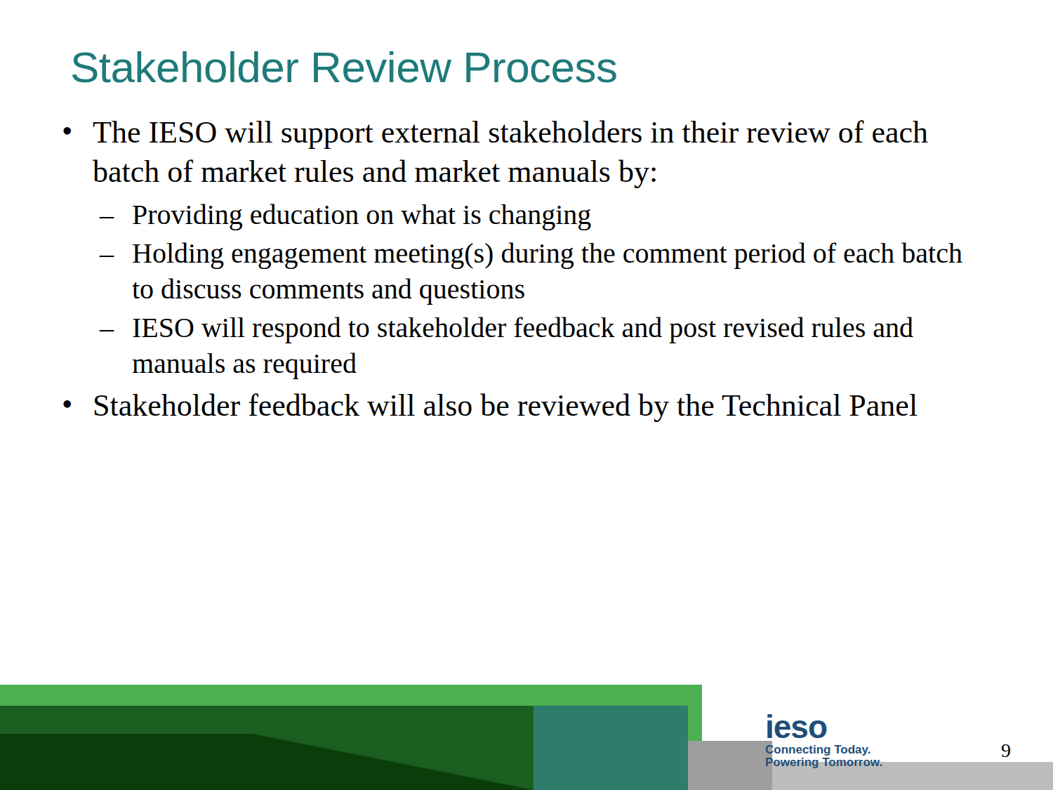Stakeholder Review Process
The IESO will support external stakeholders in their review of each batch of market rules and market manuals by:
Providing education on what is changing
Holding engagement meeting(s) during the comment period of each batch to discuss comments and questions
IESO will respond to stakeholder feedback and post revised rules and manuals as required
Stakeholder feedback will also be reviewed by the Technical Panel
ieso
Connecting Today.
Powering Tomorrow.
9